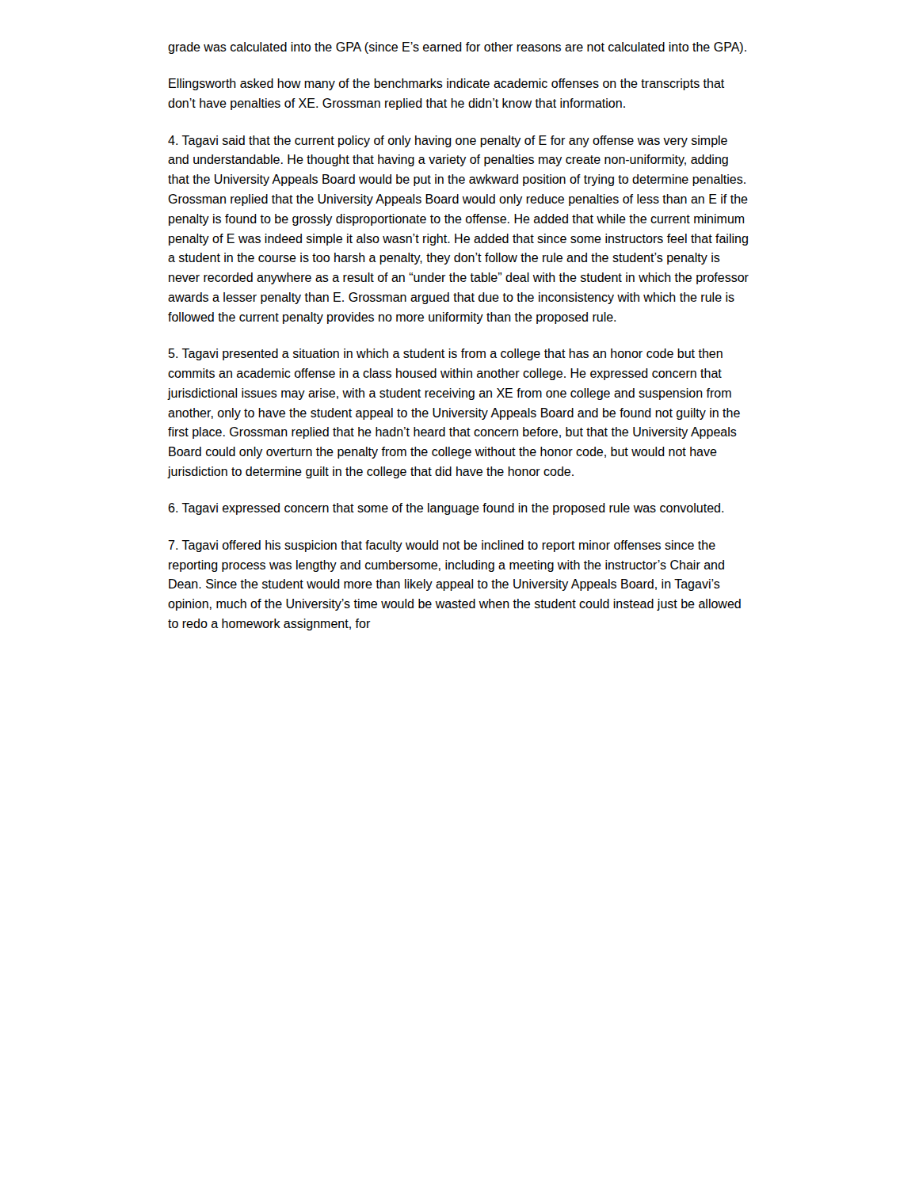grade was calculated into the GPA (since E’s earned for other reasons are not calculated into the GPA).
Ellingsworth asked how many of the benchmarks indicate academic offenses on the transcripts that don’t have penalties of XE. Grossman replied that he didn’t know that information.
4. Tagavi said that the current policy of only having one penalty of E for any offense was very simple and understandable. He thought that having a variety of penalties may create non-uniformity, adding that the University Appeals Board would be put in the awkward position of trying to determine penalties. Grossman replied that the University Appeals Board would only reduce penalties of less than an E if the penalty is found to be grossly disproportionate to the offense. He added that while the current minimum penalty of E was indeed simple it also wasn’t right. He added that since some instructors feel that failing a student in the course is too harsh a penalty, they don’t follow the rule and the student’s penalty is never recorded anywhere as a result of an “under the table” deal with the student in which the professor awards a lesser penalty than E. Grossman argued that due to the inconsistency with which the rule is followed the current penalty provides no more uniformity than the proposed rule.
5. Tagavi presented a situation in which a student is from a college that has an honor code but then commits an academic offense in a class housed within another college. He expressed concern that jurisdictional issues may arise, with a student receiving an XE from one college and suspension from another, only to have the student appeal to the University Appeals Board and be found not guilty in the first place. Grossman replied that he hadn’t heard that concern before, but that the University Appeals Board could only overturn the penalty from the college without the honor code, but would not have jurisdiction to determine guilt in the college that did have the honor code.
6. Tagavi expressed concern that some of the language found in the proposed rule was convoluted.
7. Tagavi offered his suspicion that faculty would not be inclined to report minor offenses since the reporting process was lengthy and cumbersome, including a meeting with the instructor’s Chair and Dean. Since the student would more than likely appeal to the University Appeals Board, in Tagavi’s opinion, much of the University’s time would be wasted when the student could instead just be allowed to redo a homework assignment, for